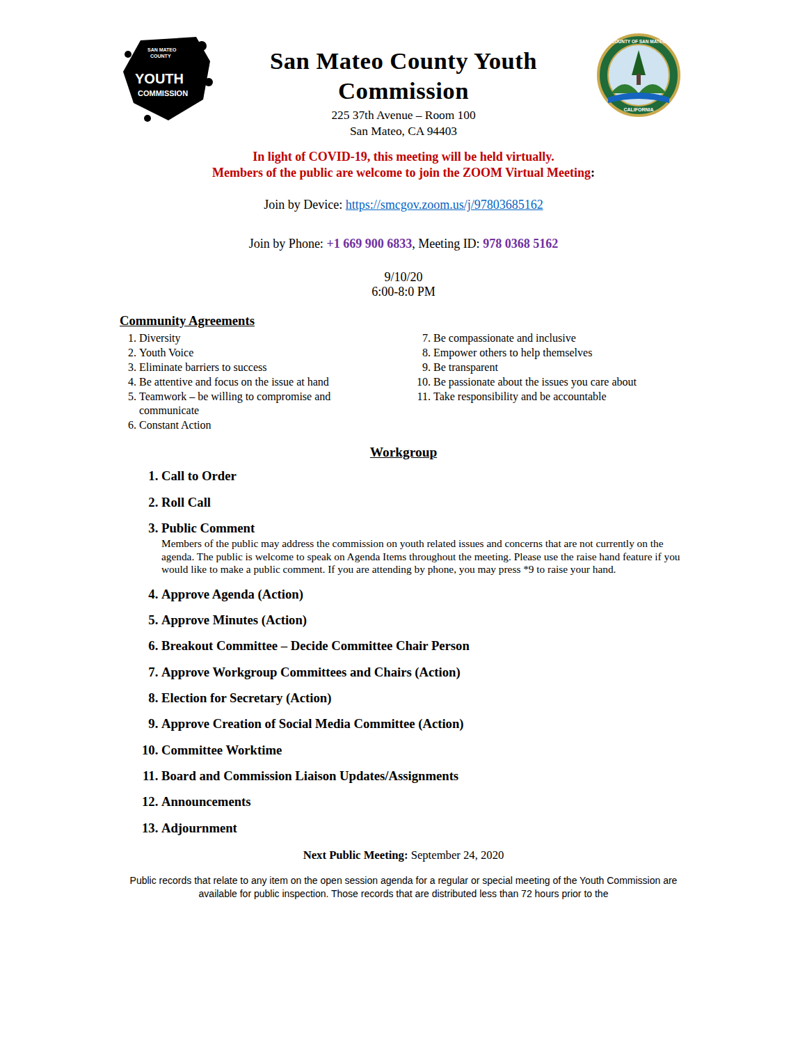SAN MATEO COUNTY YOUTH COMMISSION
San Mateo County Youth Commission
225 37th Avenue – Room 100
San Mateo, CA 94403
COUNTY OF SAN MATEO CALIFORNIA
In light of COVID-19, this meeting will be held virtually.
Members of the public are welcome to join the ZOOM Virtual Meeting:
Join by Device: https://smcgov.zoom.us/j/97803685162
Join by Phone: +1 669 900 6833, Meeting ID: 978 0368 5162
9/10/20
6:00-8:0 PM
Community Agreements
Diversity
Youth Voice
Eliminate barriers to success
Be attentive and focus on the issue at hand
Teamwork – be willing to compromise and communicate
Constant Action
Be compassionate and inclusive
Empower others to help themselves
Be transparent
Be passionate about the issues you care about
Take responsibility and be accountable
Workgroup
Call to Order
Roll Call
Public Comment Members of the public may address the commission on youth related issues and concerns that are not currently on the agenda. The public is welcome to speak on Agenda Items throughout the meeting. Please use the raise hand feature if you would like to make a public comment. If you are attending by phone, you may press *9 to raise your hand.
Approve Agenda (Action)
Approve Minutes (Action)
Breakout Committee – Decide Committee Chair Person
Approve Workgroup Committees and Chairs (Action)
Election for Secretary (Action)
Approve Creation of Social Media Committee (Action)
Committee Worktime
Board and Commission Liaison Updates/Assignments
Announcements
Adjournment
Next Public Meeting: September 24, 2020
Public records that relate to any item on the open session agenda for a regular or special meeting of the Youth Commission are available for public inspection. Those records that are distributed less than 72 hours prior to the